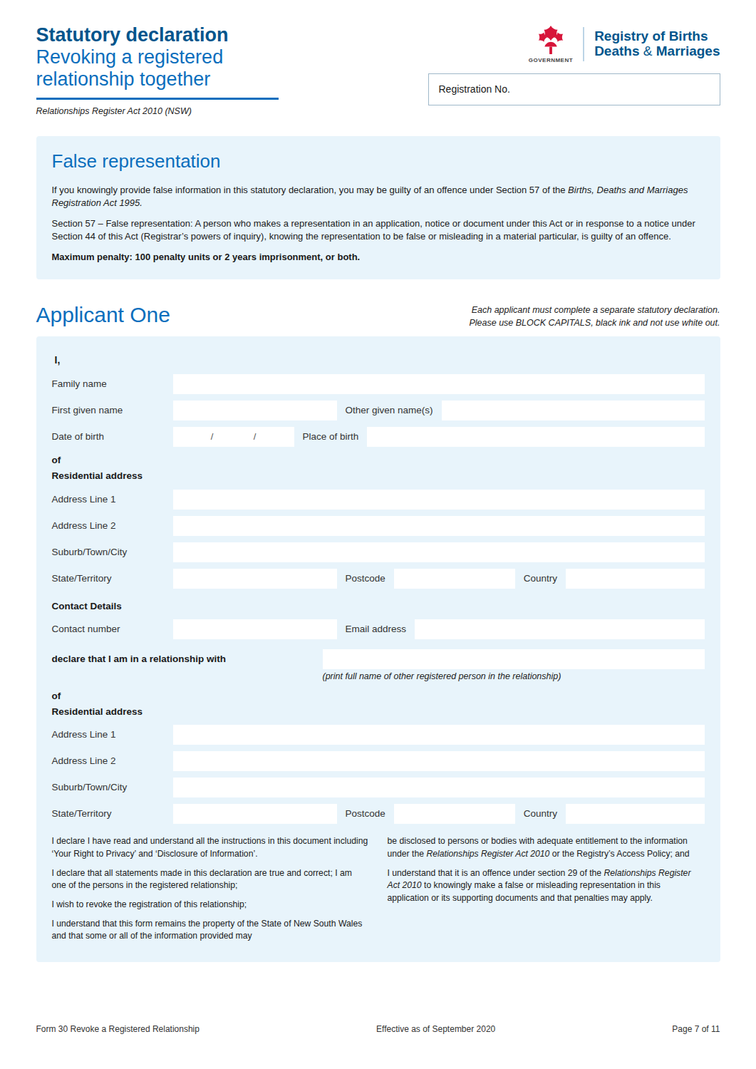Statutory declaration Revoking a registered relationship together
Relationships Register Act 2010 (NSW)
GOVERNMENT
Registry of Births Deaths & Marriages
Registration No.
False representation
If you knowingly provide false information in this statutory declaration, you may be guilty of an offence under Section 57 of the Births, Deaths and Marriages Registration Act 1995.
Section 57 – False representation: A person who makes a representation in an application, notice or document under this Act or in response to a notice under Section 44 of this Act (Registrar’s powers of inquiry), knowing the representation to be false or misleading in a material particular, is guilty of an offence.
Maximum penalty: 100 penalty units or 2 years imprisonment, or both.
Applicant One
Each applicant must complete a separate statutory declaration.
Please use BLOCK CAPITALS, black ink and not use white out.
I,
Family name
First given name
Other given name(s)
Date of birth
/ /
Place of birth
of
Residential address
Address Line 1
Address Line 2
Suburb/Town/City
State/Territory
Postcode
Country
Contact Details
Contact number
Email address
declare that I am in a relationship with
(print full name of other registered person in the relationship)
of
Residential address
Address Line 1
Address Line 2
Suburb/Town/City
State/Territory
Postcode
Country
I declare I have read and understand all the instructions in this document including ‘Your Right to Privacy’ and ‘Disclosure of Information’.
I declare that all statements made in this declaration are true and correct; I am one of the persons in the registered relationship;
I wish to revoke the registration of this relationship;
I understand that this form remains the property of the State of New South Wales and that some or all of the information provided may
be disclosed to persons or bodies with adequate entitlement to the information under the Relationships Register Act 2010 or the Registry’s Access Policy; and
I understand that it is an offence under section 29 of the Relationships Register Act 2010 to knowingly make a false or misleading representation in this application or its supporting documents and that penalties may apply.
Form 30 Revoke a Registered Relationship
Effective as of September 2020
Page 7 of 11